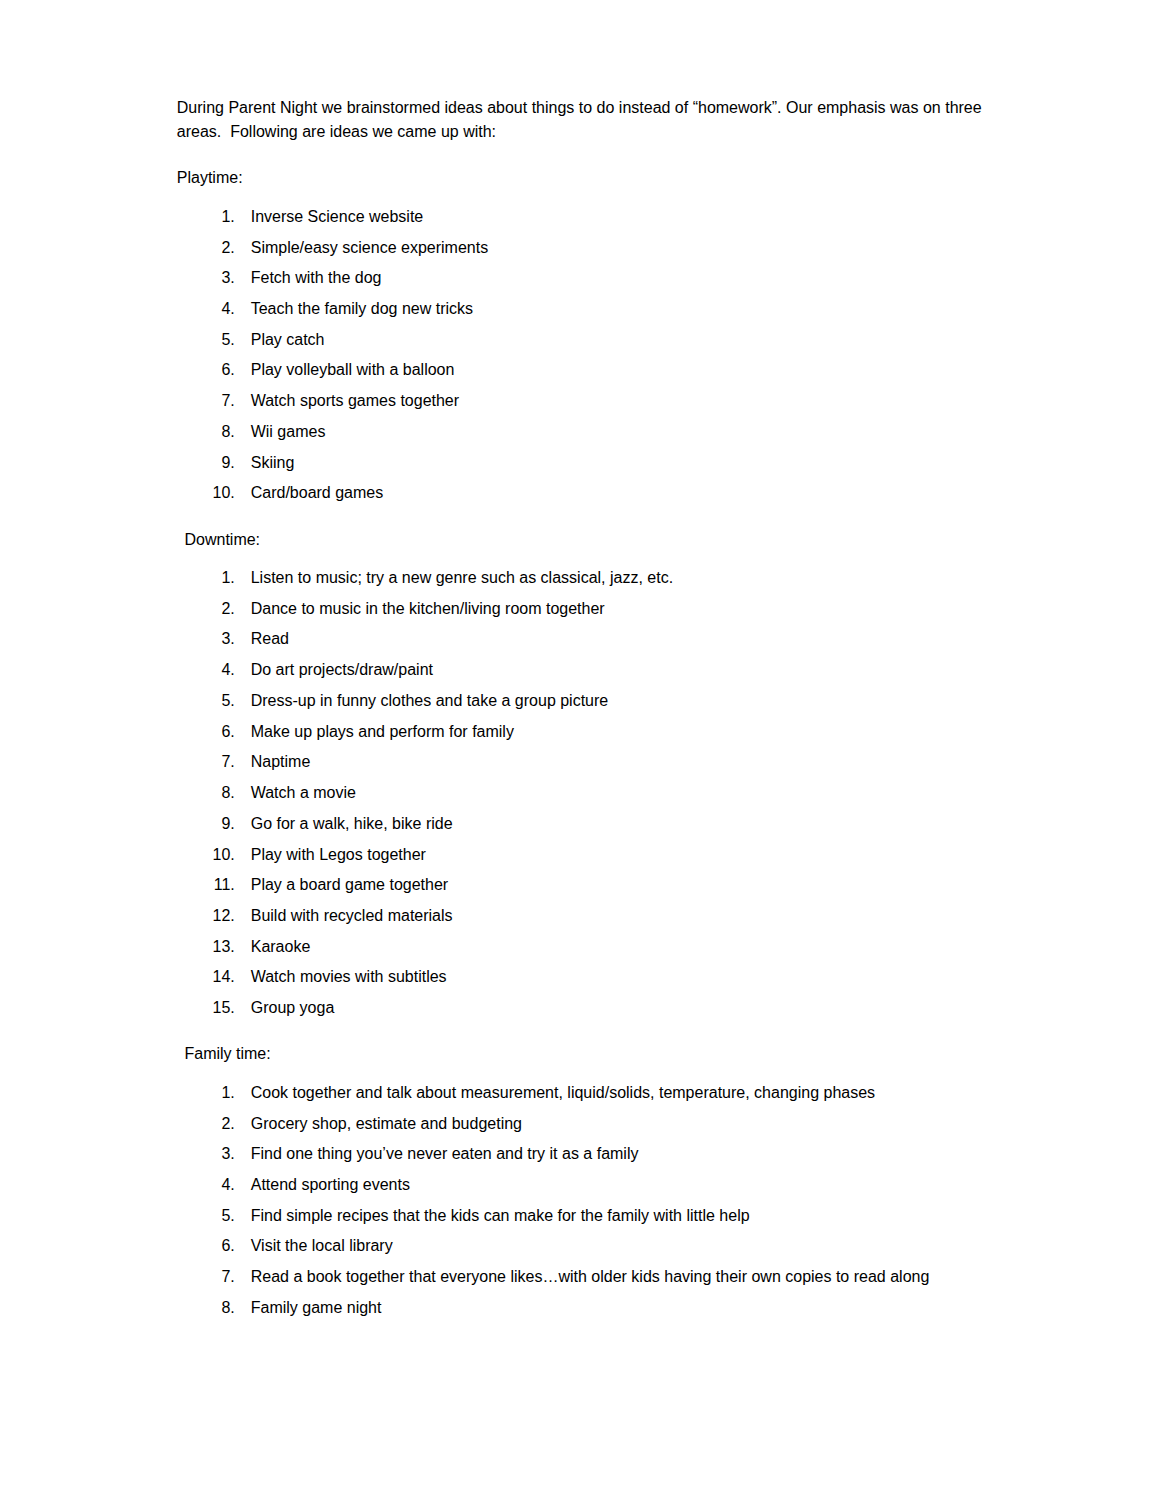During Parent Night we brainstormed ideas about things to do instead of “homework”. Our emphasis was on three areas. Following are ideas we came up with:
Playtime:
Inverse Science website
Simple/easy science experiments
Fetch with the dog
Teach the family dog new tricks
Play catch
Play volleyball with a balloon
Watch sports games together
Wii games
Skiing
Card/board games
Downtime:
Listen to music; try a new genre such as classical, jazz, etc.
Dance to music in the kitchen/living room together
Read
Do art projects/draw/paint
Dress-up in funny clothes and take a group picture
Make up plays and perform for family
Naptime
Watch a movie
Go for a walk, hike, bike ride
Play with Legos together
Play a board game together
Build with recycled materials
Karaoke
Watch movies with subtitles
Group yoga
Family time:
Cook together and talk about measurement, liquid/solids, temperature, changing phases
Grocery shop, estimate and budgeting
Find one thing you’ve never eaten and try it as a family
Attend sporting events
Find simple recipes that the kids can make for the family with little help
Visit the local library
Read a book together that everyone likes…with older kids having their own copies to read along
Family game night